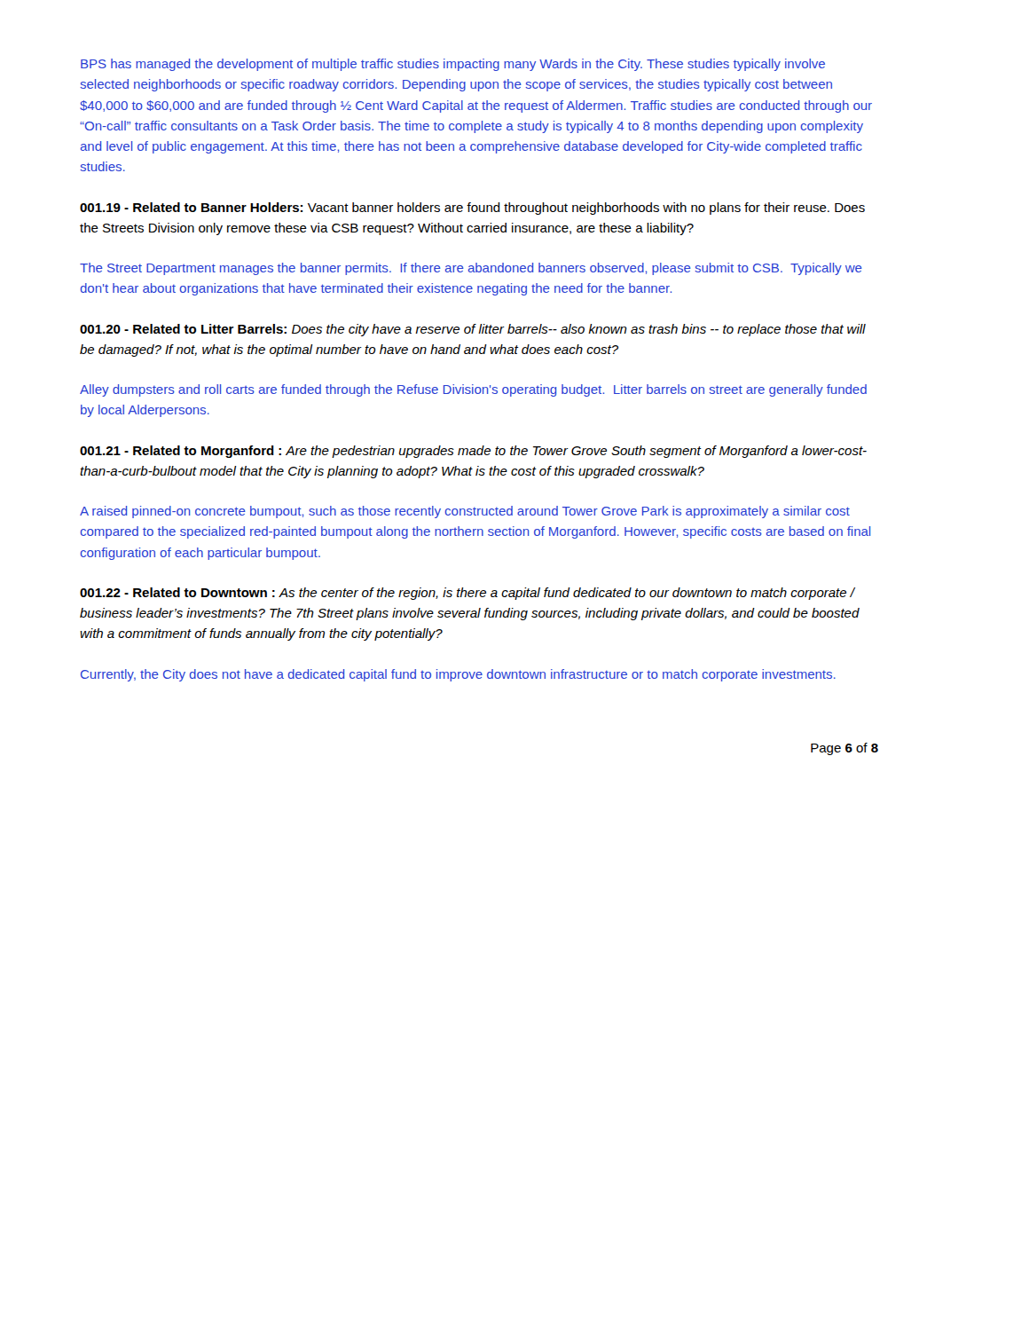BPS has managed the development of multiple traffic studies impacting many Wards in the City. These studies typically involve selected neighborhoods or specific roadway corridors. Depending upon the scope of services, the studies typically cost between $40,000 to $60,000 and are funded through ½ Cent Ward Capital at the request of Aldermen. Traffic studies are conducted through our “On-call” traffic consultants on a Task Order basis. The time to complete a study is typically 4 to 8 months depending upon complexity and level of public engagement. At this time, there has not been a comprehensive database developed for City-wide completed traffic studies.
001.19 - Related to Banner Holders: Vacant banner holders are found throughout neighborhoods with no plans for their reuse. Does the Streets Division only remove these via CSB request? Without carried insurance, are these a liability?
The Street Department manages the banner permits. If there are abandoned banners observed, please submit to CSB. Typically we don't hear about organizations that have terminated their existence negating the need for the banner.
001.20 - Related to Litter Barrels: Does the city have a reserve of litter barrels-- also known as trash bins -- to replace those that will be damaged? If not, what is the optimal number to have on hand and what does each cost?
Alley dumpsters and roll carts are funded through the Refuse Division's operating budget. Litter barrels on street are generally funded by local Alderpersons.
001.21 - Related to Morganford : Are the pedestrian upgrades made to the Tower Grove South segment of Morganford a lower-cost-than-a-curb-bulbout model that the City is planning to adopt? What is the cost of this upgraded crosswalk?
A raised pinned-on concrete bumpout, such as those recently constructed around Tower Grove Park is approximately a similar cost compared to the specialized red-painted bumpout along the northern section of Morganford. However, specific costs are based on final configuration of each particular bumpout.
001.22 - Related to Downtown : As the center of the region, is there a capital fund dedicated to our downtown to match corporate / business leader’s investments? The 7th Street plans involve several funding sources, including private dollars, and could be boosted with a commitment of funds annually from the city potentially?
Currently, the City does not have a dedicated capital fund to improve downtown infrastructure or to match corporate investments.
Page 6 of 8